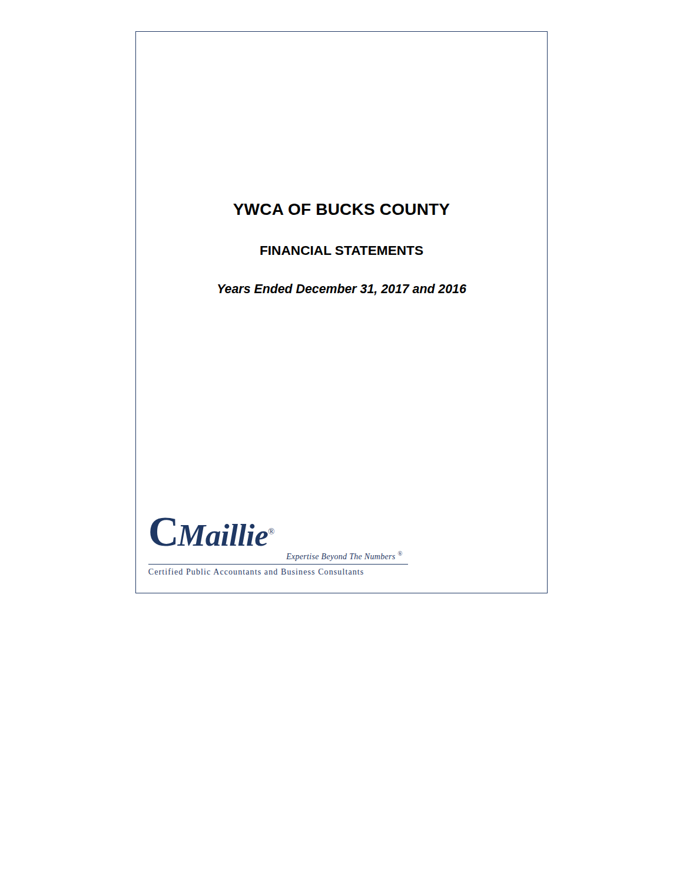YWCA OF BUCKS COUNTY
FINANCIAL STATEMENTS
Years Ended December 31, 2017 and 2016
C Maillie®
Expertise Beyond The Numbers ®
Certified Public Accountants and Business Consultants